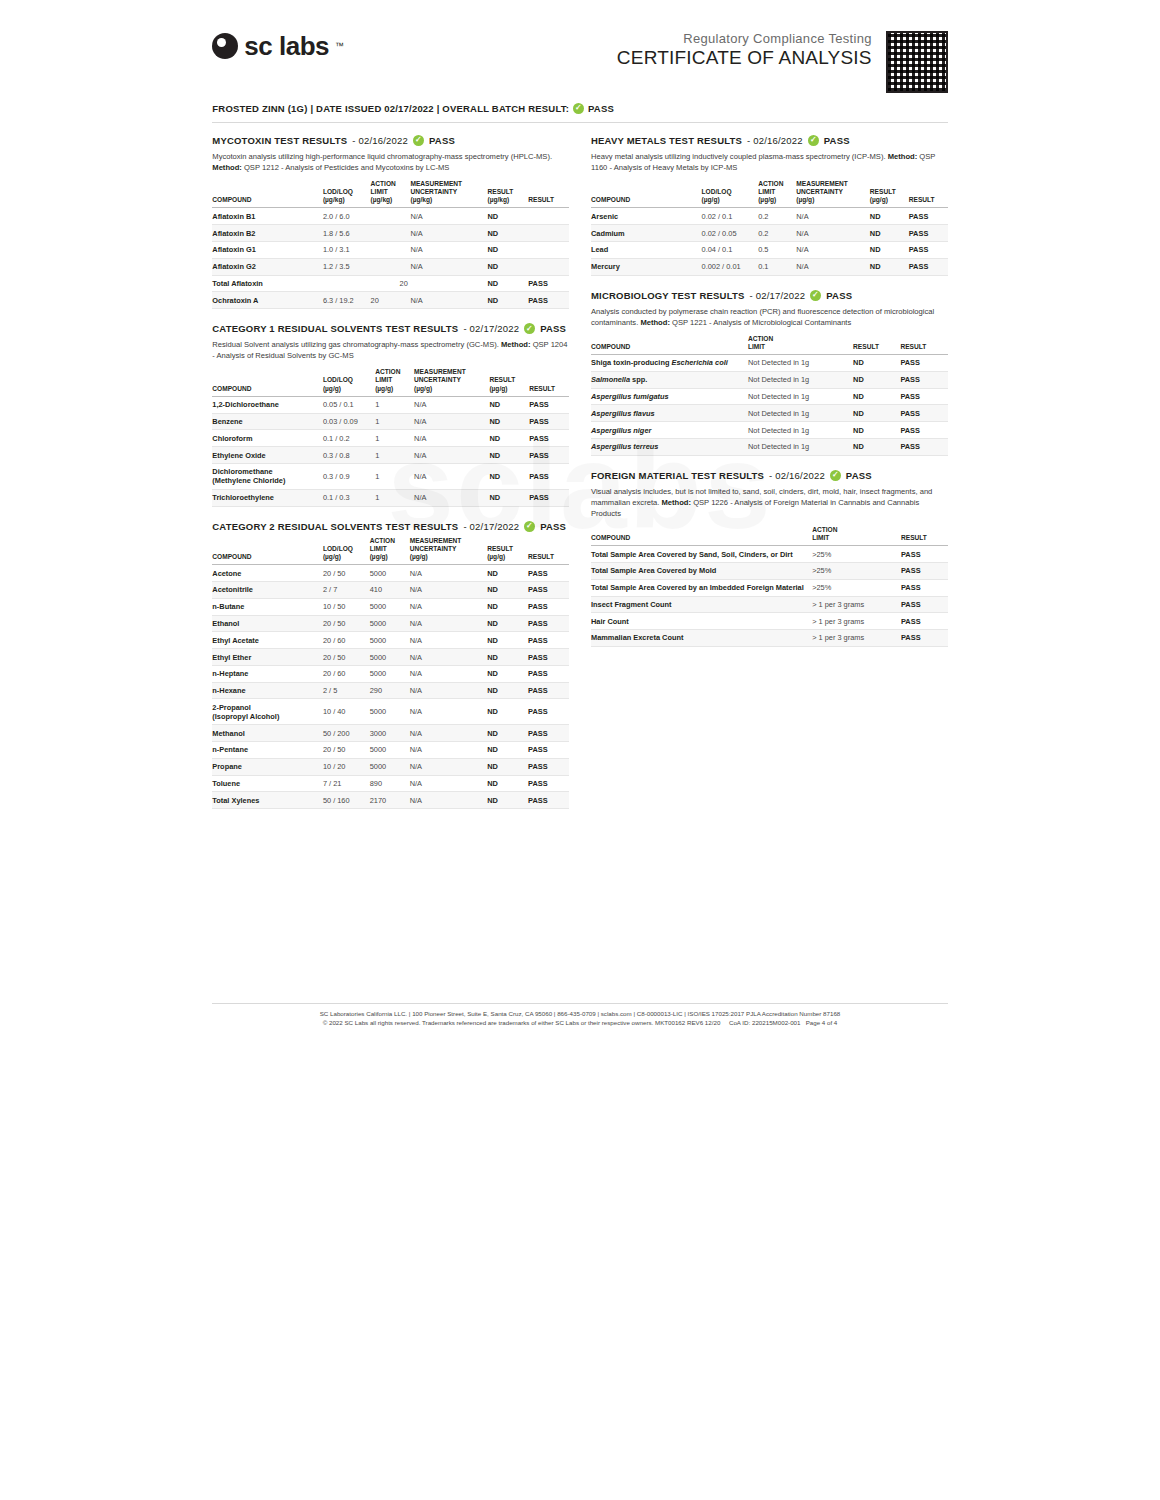sclabs
sc labs™
Regulatory Compliance Testing
CERTIFICATE OF ANALYSIS
FROSTED ZINN (1G) | DATE ISSUED 02/17/2022 | OVERALL BATCH RESULT: ✓ PASS
MYCOTOXIN TEST RESULTS - 02/16/2022 ✓ PASS
Mycotoxin analysis utilizing high-performance liquid chromatography-mass spectrometry (HPLC-MS). Method: QSP 1212 - Analysis of Pesticides and Mycotoxins by LC-MS
| COMPOUND | LOD/LOQ (µg/kg) | ACTION LIMIT (µg/kg) | MEASUREMENT UNCERTAINTY (µg/kg) | RESULT (µg/kg) | RESULT |
| --- | --- | --- | --- | --- | --- |
| Aflatoxin B1 | 2.0 / 6.0 | | N/A | ND | |
| Aflatoxin B2 | 1.8 / 5.6 | | N/A | ND | |
| Aflatoxin G1 | 1.0 / 3.1 | | N/A | ND | |
| Aflatoxin G2 | 1.2 / 3.5 | | N/A | ND | |
| Total Aflatoxin | 20 | ND | PASS |
| Ochratoxin A | 6.3 / 19.2 | 20 | N/A | ND | PASS |
CATEGORY 1 RESIDUAL SOLVENTS TEST RESULTS - 02/17/2022 ✓ PASS
Residual Solvent analysis utilizing gas chromatography-mass spectrometry (GC-MS). Method: QSP 1204 - Analysis of Residual Solvents by GC-MS
| COMPOUND | LOD/LOQ (µg/g) | ACTION LIMIT (µg/g) | MEASUREMENT UNCERTAINTY (µg/g) | RESULT (µg/g) | RESULT |
| --- | --- | --- | --- | --- | --- |
| 1,2-Dichloroethane | 0.05 / 0.1 | 1 | N/A | ND | PASS |
| Benzene | 0.03 / 0.09 | 1 | N/A | ND | PASS |
| Chloroform | 0.1 / 0.2 | 1 | N/A | ND | PASS |
| Ethylene Oxide | 0.3 / 0.8 | 1 | N/A | ND | PASS |
| Dichloromethane (Methylene Chloride) | 0.3 / 0.9 | 1 | N/A | ND | PASS |
| Trichloroethylene | 0.1 / 0.3 | 1 | N/A | ND | PASS |
CATEGORY 2 RESIDUAL SOLVENTS TEST RESULTS - 02/17/2022 ✓ PASS
| COMPOUND | LOD/LOQ (µg/g) | ACTION LIMIT (µg/g) | MEASUREMENT UNCERTAINTY (µg/g) | RESULT (µg/g) | RESULT |
| --- | --- | --- | --- | --- | --- |
| Acetone | 20 / 50 | 5000 | N/A | ND | PASS |
| Acetonitrile | 2 / 7 | 410 | N/A | ND | PASS |
| n-Butane | 10 / 50 | 5000 | N/A | ND | PASS |
| Ethanol | 20 / 50 | 5000 | N/A | ND | PASS |
| Ethyl Acetate | 20 / 60 | 5000 | N/A | ND | PASS |
| Ethyl Ether | 20 / 50 | 5000 | N/A | ND | PASS |
| n-Heptane | 20 / 60 | 5000 | N/A | ND | PASS |
| n-Hexane | 2 / 5 | 290 | N/A | ND | PASS |
| 2-Propanol (Isopropyl Alcohol) | 10 / 40 | 5000 | N/A | ND | PASS |
| Methanol | 50 / 200 | 3000 | N/A | ND | PASS |
| n-Pentane | 20 / 50 | 5000 | N/A | ND | PASS |
| Propane | 10 / 20 | 5000 | N/A | ND | PASS |
| Toluene | 7 / 21 | 890 | N/A | ND | PASS |
| Total Xylenes | 50 / 160 | 2170 | N/A | ND | PASS |
HEAVY METALS TEST RESULTS - 02/16/2022 ✓ PASS
Heavy metal analysis utilizing inductively coupled plasma-mass spectrometry (ICP-MS). Method: QSP 1160 - Analysis of Heavy Metals by ICP-MS
| COMPOUND | LOD/LOQ (µg/g) | ACTION LIMIT (µg/g) | MEASUREMENT UNCERTAINTY (µg/g) | RESULT (µg/g) | RESULT |
| --- | --- | --- | --- | --- | --- |
| Arsenic | 0.02 / 0.1 | 0.2 | N/A | ND | PASS |
| Cadmium | 0.02 / 0.05 | 0.2 | N/A | ND | PASS |
| Lead | 0.04 / 0.1 | 0.5 | N/A | ND | PASS |
| Mercury | 0.002 / 0.01 | 0.1 | N/A | ND | PASS |
MICROBIOLOGY TEST RESULTS - 02/17/2022 ✓ PASS
Analysis conducted by polymerase chain reaction (PCR) and fluorescence detection of microbiological contaminants. Method: QSP 1221 - Analysis of Microbiological Contaminants
| COMPOUND | ACTION LIMIT | RESULT | RESULT |
| --- | --- | --- | --- |
| Shiga toxin-producing Escherichia coli | Not Detected in 1g | ND | PASS |
| Salmonella spp. | Not Detected in 1g | ND | PASS |
| Aspergillus fumigatus | Not Detected in 1g | ND | PASS |
| Aspergillus flavus | Not Detected in 1g | ND | PASS |
| Aspergillus niger | Not Detected in 1g | ND | PASS |
| Aspergillus terreus | Not Detected in 1g | ND | PASS |
FOREIGN MATERIAL TEST RESULTS - 02/16/2022 ✓ PASS
Visual analysis includes, but is not limited to, sand, soil, cinders, dirt, mold, hair, insect fragments, and mammalian excreta. Method: QSP 1226 - Analysis of Foreign Material in Cannabis and Cannabis Products
| COMPOUND | ACTION LIMIT | RESULT |
| --- | --- | --- |
| Total Sample Area Covered by Sand, Soil, Cinders, or Dirt | >25% | PASS |
| Total Sample Area Covered by Mold | >25% | PASS |
| Total Sample Area Covered by an Imbedded Foreign Material | >25% | PASS |
| Insect Fragment Count | > 1 per 3 grams | PASS |
| Hair Count | > 1 per 3 grams | PASS |
| Mammalian Excreta Count | > 1 per 3 grams | PASS |
SC Laboratories California LLC. | 100 Pioneer Street, Suite E, Santa Cruz, CA 95060 | 866-435-0709 | sclabs.com | C8-0000013-LIC | ISO/IES 17025:2017 PJLA Accreditation Number 87168
© 2022 SC Labs all rights reserved. Trademarks referenced are trademarks of either SC Labs or their respective owners. MKT00162 REV6 12/20 CoA ID: 220215M002-001 Page 4 of 4